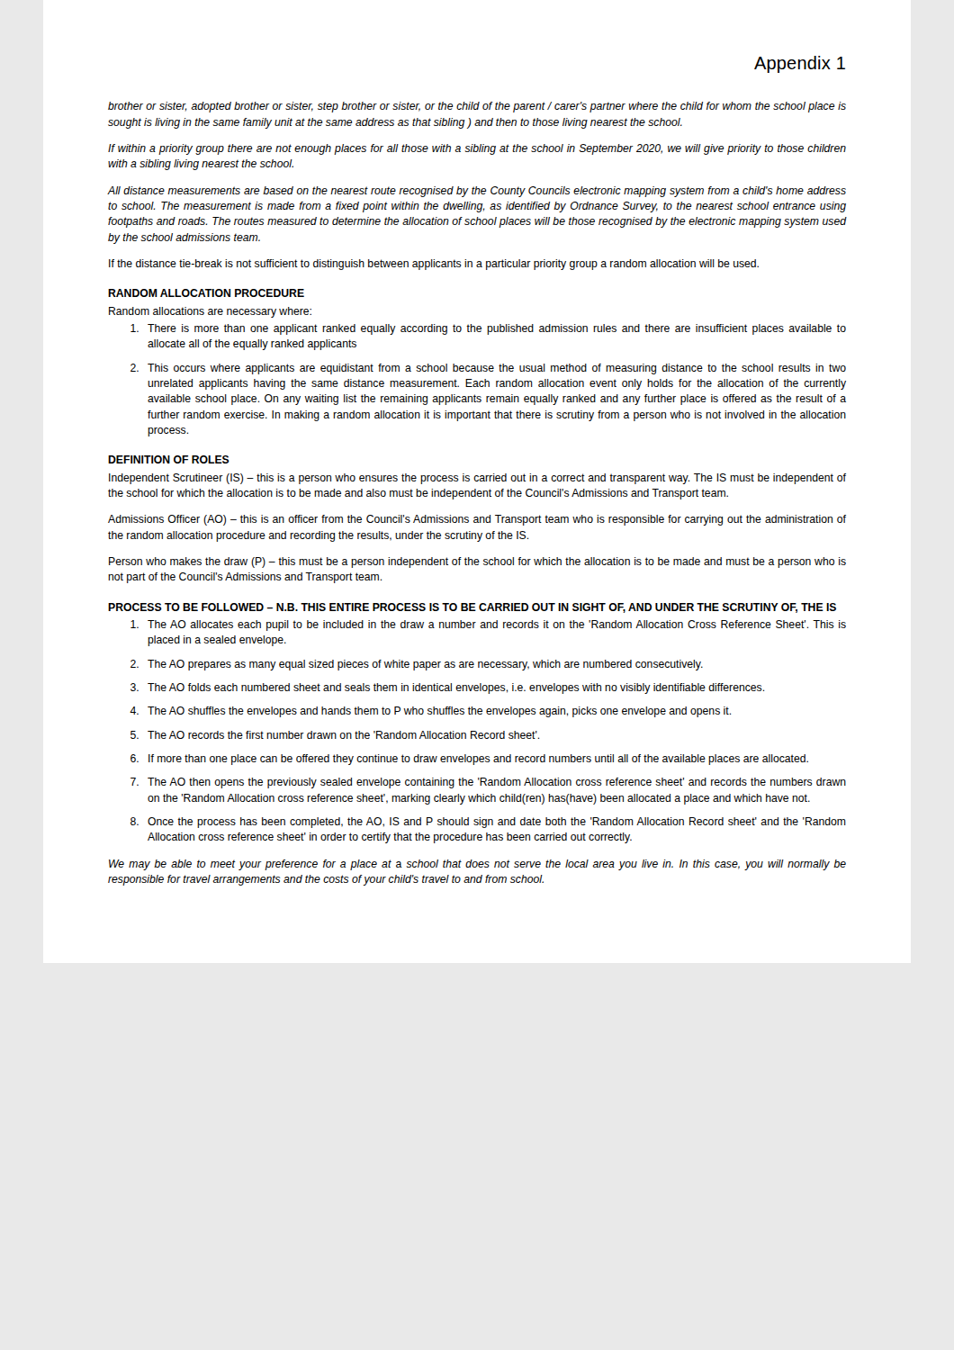Appendix 1
brother or sister, adopted brother or sister, step brother or sister, or the child of the parent / carer's partner where the child for whom the school place is sought is living in the same family unit at the same address as that sibling ) and then to those living nearest the school.
If within a priority group there are not enough places for all those with a sibling at the school in September 2020, we will give priority to those children with a sibling living nearest the school.
All distance measurements are based on the nearest route recognised by the County Councils electronic mapping system from a child's home address to school. The measurement is made from a fixed point within the dwelling, as identified by Ordnance Survey, to the nearest school entrance using footpaths and roads. The routes measured to determine the allocation of school places will be those recognised by the electronic mapping system used by the school admissions team.
If the distance tie-break is not sufficient to distinguish between applicants in a particular priority group a random allocation will be used.
Random Allocation Procedure
Random allocations are necessary where:
There is more than one applicant ranked equally according to the published admission rules and there are insufficient places available to allocate all of the equally ranked applicants
This occurs where applicants are equidistant from a school because the usual method of measuring distance to the school results in two unrelated applicants having the same distance measurement. Each random allocation event only holds for the allocation of the currently available school place. On any waiting list the remaining applicants remain equally ranked and any further place is offered as the result of a further random exercise. In making a random allocation it is important that there is scrutiny from a person who is not involved in the allocation process.
Definition of Roles
Independent Scrutineer (IS) – this is a person who ensures the process is carried out in a correct and transparent way. The IS must be independent of the school for which the allocation is to be made and also must be independent of the Council's Admissions and Transport team.
Admissions Officer (AO) – this is an officer from the Council's Admissions and Transport team who is responsible for carrying out the administration of the random allocation procedure and recording the results, under the scrutiny of the IS.
Person who makes the draw (P) – this must be a person independent of the school for which the allocation is to be made and must be a person who is not part of the Council's Admissions and Transport team.
Process to be Followed – N.B. This entire process is to be carried out in sight of, and under the scrutiny of, the IS
The AO allocates each pupil to be included in the draw a number and records it on the 'Random Allocation Cross Reference Sheet'. This is placed in a sealed envelope.
The AO prepares as many equal sized pieces of white paper as are necessary, which are numbered consecutively.
The AO folds each numbered sheet and seals them in identical envelopes, i.e. envelopes with no visibly identifiable differences.
The AO shuffles the envelopes and hands them to P who shuffles the envelopes again, picks one envelope and opens it.
The AO records the first number drawn on the 'Random Allocation Record sheet'.
If more than one place can be offered they continue to draw envelopes and record numbers until all of the available places are allocated.
The AO then opens the previously sealed envelope containing the 'Random Allocation cross reference sheet' and records the numbers drawn on the 'Random Allocation cross reference sheet', marking clearly which child(ren) has(have) been allocated a place and which have not.
Once the process has been completed, the AO, IS and P should sign and date both the 'Random Allocation Record sheet' and the 'Random Allocation cross reference sheet' in order to certify that the procedure has been carried out correctly.
We may be able to meet your preference for a place at a school that does not serve the local area you live in. In this case, you will normally be responsible for travel arrangements and the costs of your child's travel to and from school.